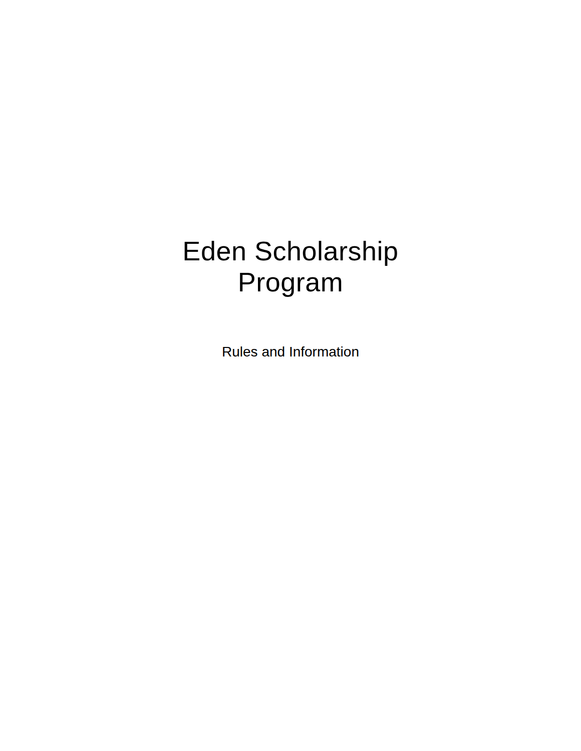Eden Scholarship
Program
Rules and Information